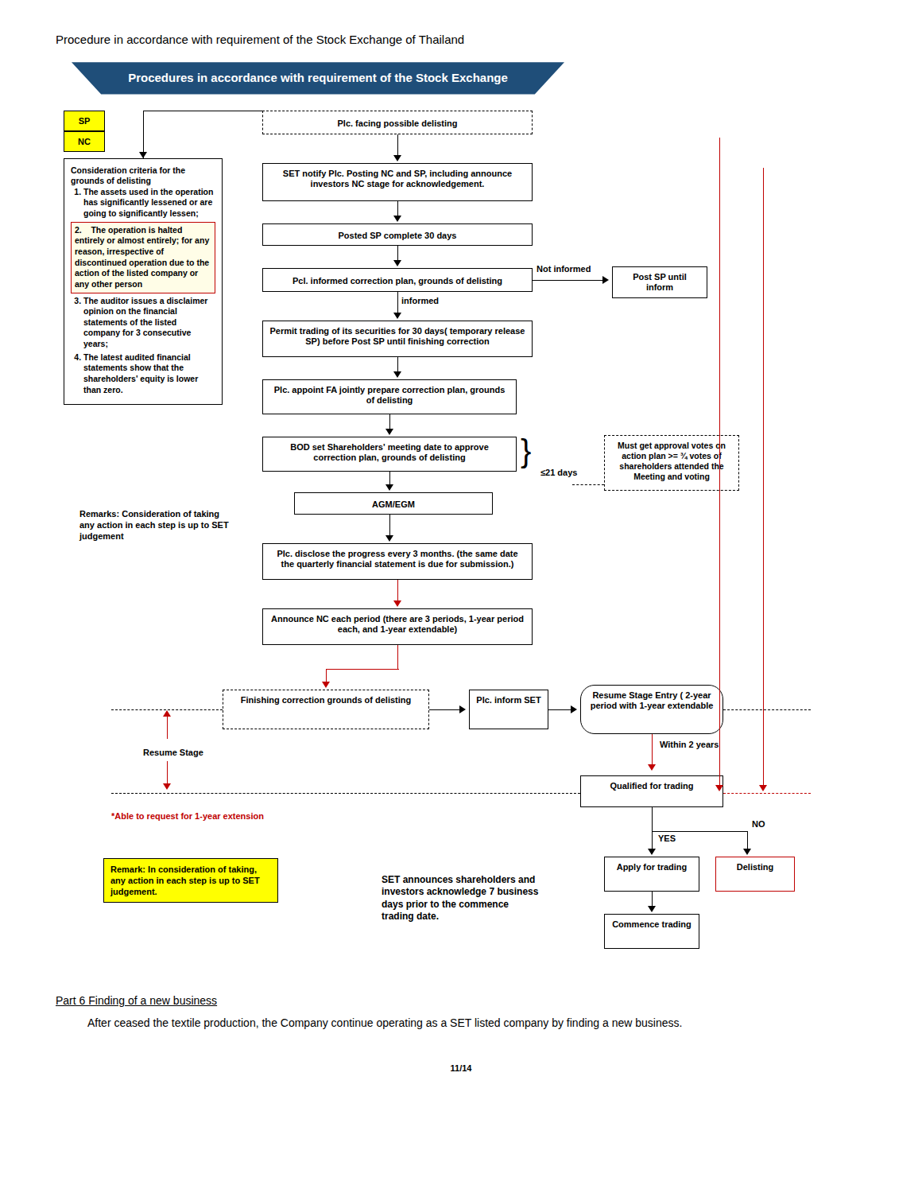Procedure in accordance with requirement of the Stock Exchange of Thailand
Procedures in accordance with requirement of the Stock Exchange
SP
NC
Plc. facing possible delisting
SET notify Plc. Posting NC and SP, including announce investors NC stage for acknowledgement.
Posted SP complete 30 days
Pcl. informed correction plan, grounds of delisting
Not informed
Post SP until inform
informed
Permit trading of its securities for 30 days( temporary release SP) before Post SP until finishing correction
Plc. appoint FA jointly prepare correction plan, grounds of delisting
BOD set Shareholders' meeting date to approve correction plan, grounds of delisting
AGM/EGM
}
≤21 days
Must get approval votes on action plan >= ¾ votes of shareholders attended the Meeting and voting
Plc. disclose the progress every 3 months. (the same date the quarterly financial statement is due for submission.)
Announce NC each period (there are 3 periods, 1-year period each, and 1-year extendable)
Finishing correction grounds of delisting
Plc. inform SET
Resume Stage Entry ( 2-year period with 1-year extendable
Resume Stage
Within 2 years
Qualified for trading
*Able to request for 1-year extension
YES
NO
Apply for trading
Delisting
Commence trading
Consideration criteria for the grounds of delisting
The assets used in the operation has significantly lessened or are going to significantly lessen;
2. The operation is halted entirely or almost entirely; for any reason, irrespective of discontinued operation due to the action of the listed company or any other person
The auditor issues a disclaimer opinion on the financial statements of the listed company for 3 consecutive years;
The latest audited financial statements show that the shareholders' equity is lower than zero.
Remarks: Consideration of taking any action in each step is up to SET judgement
Remark: In consideration of taking, any action in each step is up to SET judgement.
SET announces shareholders and investors acknowledge 7 business days prior to the commence trading date.
Part 6 Finding of a new business
After ceased the textile production, the Company continue operating as a SET listed company by finding a new business.
11/14